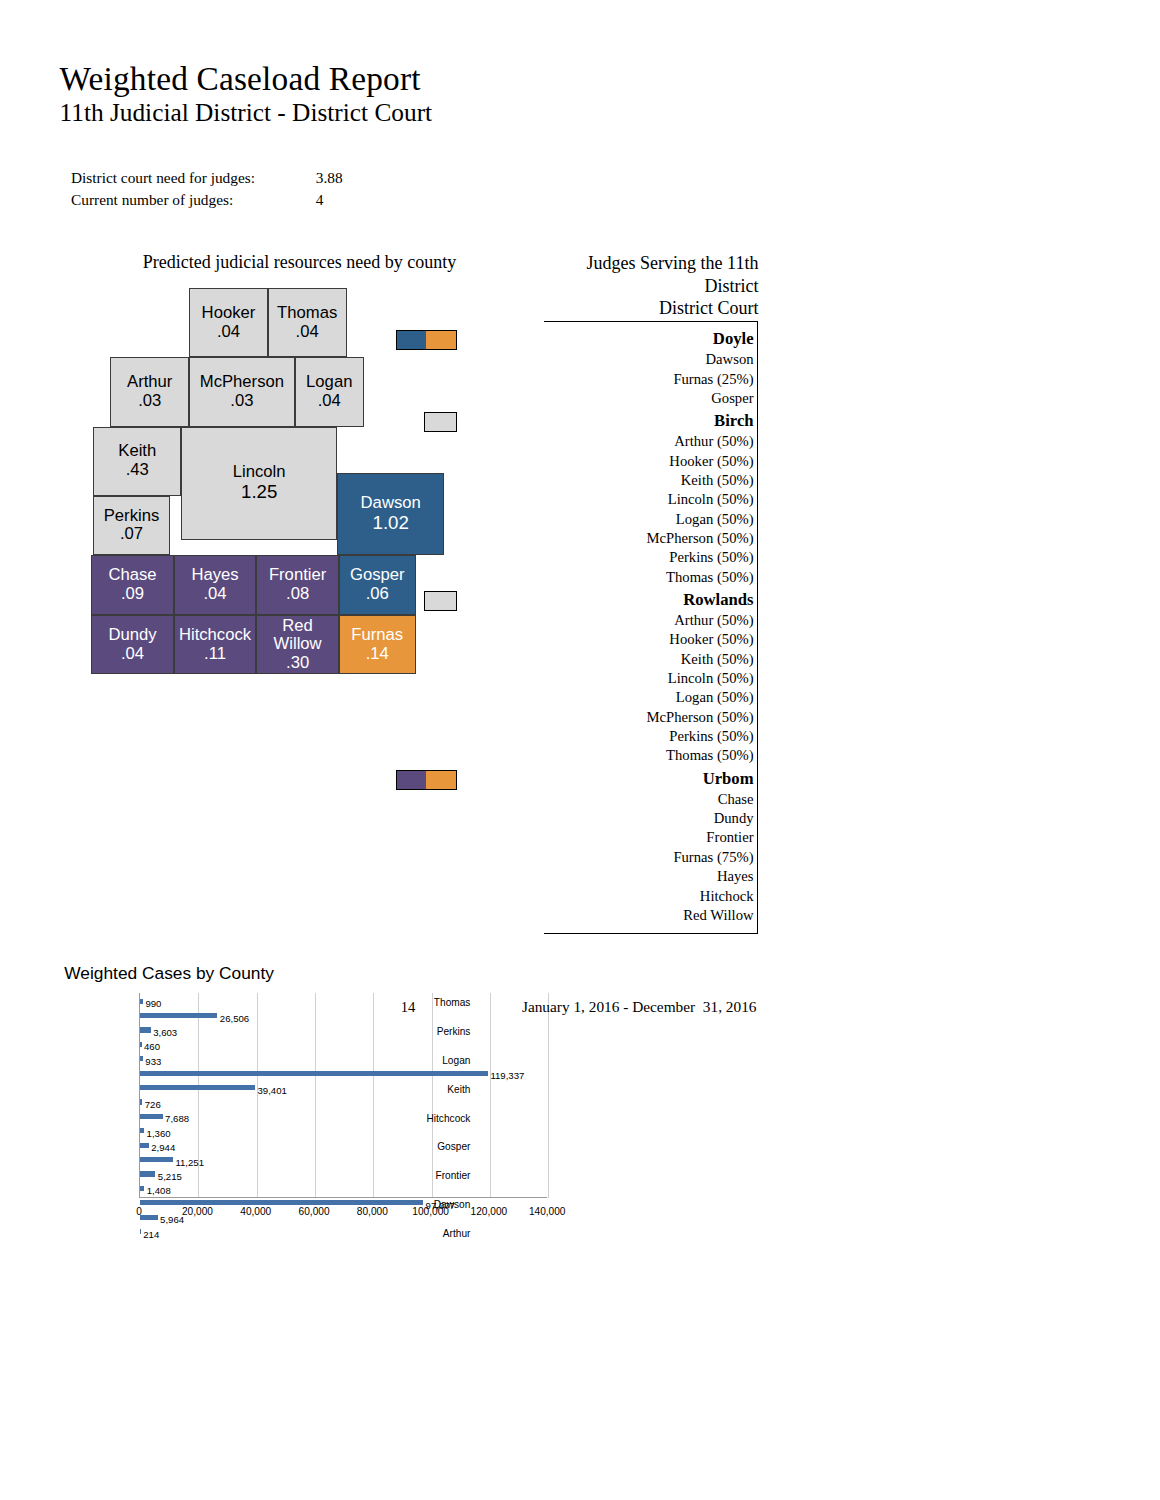Weighted Caseload Report
11th Judicial District - District Court
District court need for judges: 3.88
Current number of judges: 4
Predicted judicial resources need by county
Hooker
.04
Thomas
.04
Arthur
.03
McPherson
.03
Logan
.04
Keith
.43
Lincoln
1.25
Perkins
.07
Dawson
1.02
Chase
.09
Hayes
.04
Frontier
.08
Gosper
.06
Dundy
.04
Hitchcock
.11
Red Willow
.30
Furnas
.14
Judges Serving the 11th District
District Court
Doyle
Dawson
Furnas (25%)
Gosper
Birch
Arthur (50%)
Hooker (50%)
Keith (50%)
Lincoln (50%)
Logan (50%)
McPherson (50%)
Perkins (50%)
Thomas (50%)
Rowlands
Arthur (50%)
Hooker (50%)
Keith (50%)
Lincoln (50%)
Logan (50%)
McPherson (50%)
Perkins (50%)
Thomas (50%)
Urbom
Chase
Dundy
Frontier
Furnas (75%)
Hayes
Hitchock
Red Willow
Weighted Cases by County
990
26,506
3,603
460
933
119,337
39,401
726
7,688
1,360
2,944
11,251
5,215
1,408
97,077
5,964
214
Thomas
Perkins
Logan
Keith
Hitchcock
Gosper
Frontier
Dawson
Arthur
0
20,000
40,000
60,000
80,000
100,000
120,000
140,000
14
January 1, 2016 - December 31, 2016